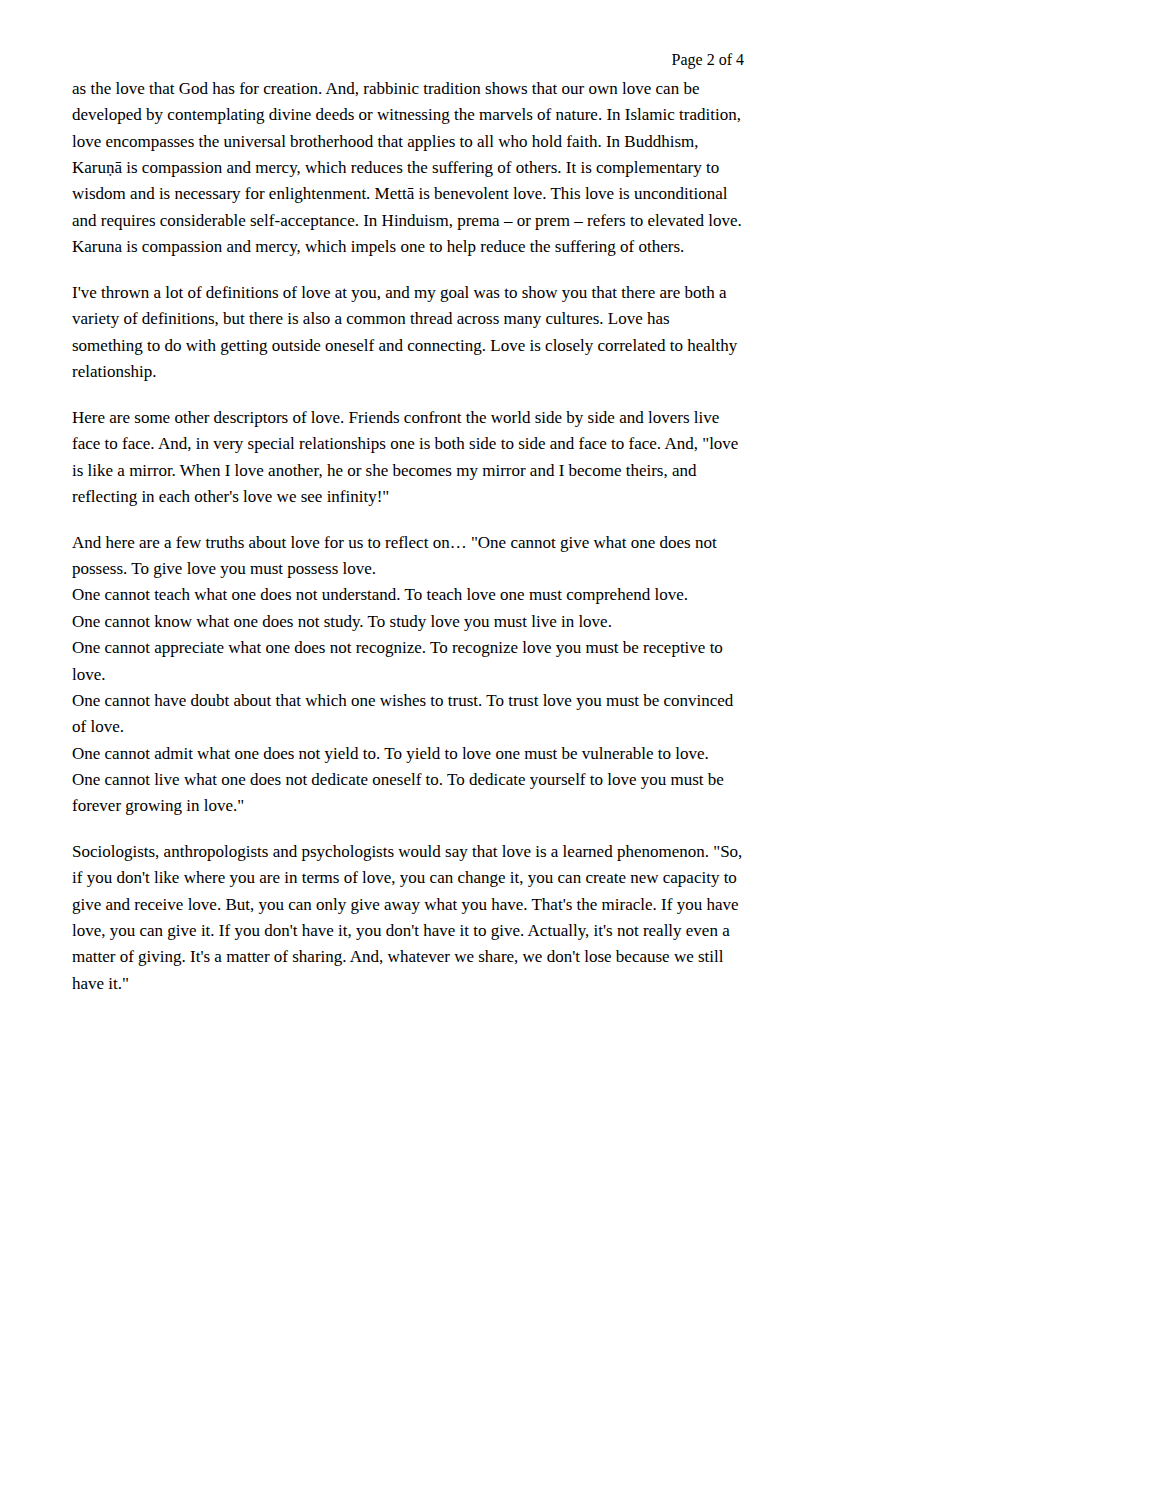Page 2 of 4
as the love that God has for creation. And, rabbinic tradition shows that our own love can be developed by contemplating divine deeds or witnessing the marvels of nature. In Islamic tradition, love encompasses the universal brotherhood that applies to all who hold faith. In Buddhism, Karuṇā is compassion and mercy, which reduces the suffering of others. It is complementary to wisdom and is necessary for enlightenment. Mettā is benevolent love. This love is unconditional and requires considerable self-acceptance. In Hinduism, prema – or prem – refers to elevated love. Karuna is compassion and mercy, which impels one to help reduce the suffering of others.
I've thrown a lot of definitions of love at you, and my goal was to show you that there are both a variety of definitions, but there is also a common thread across many cultures. Love has something to do with getting outside oneself and connecting. Love is closely correlated to healthy relationship.
Here are some other descriptors of love. Friends confront the world side by side and lovers live face to face. And, in very special relationships one is both side to side and face to face. And, "love is like a mirror. When I love another, he or she becomes my mirror and I become theirs, and reflecting in each other's love we see infinity!"
And here are a few truths about love for us to reflect on… "One cannot give what one does not possess. To give love you must possess love.
One cannot teach what one does not understand. To teach love one must comprehend love.
One cannot know what one does not study. To study love you must live in love.
One cannot appreciate what one does not recognize. To recognize love you must be receptive to love.
One cannot have doubt about that which one wishes to trust. To trust love you must be convinced of love.
One cannot admit what one does not yield to. To yield to love one must be vulnerable to love.
One cannot live what one does not dedicate oneself to. To dedicate yourself to love you must be forever growing in love."
Sociologists, anthropologists and psychologists would say that love is a learned phenomenon. "So, if you don't like where you are in terms of love, you can change it, you can create new capacity to give and receive love. But, you can only give away what you have. That's the miracle. If you have love, you can give it. If you don't have it, you don't have it to give. Actually, it's not really even a matter of giving. It's a matter of sharing. And, whatever we share, we don't lose because we still have it."